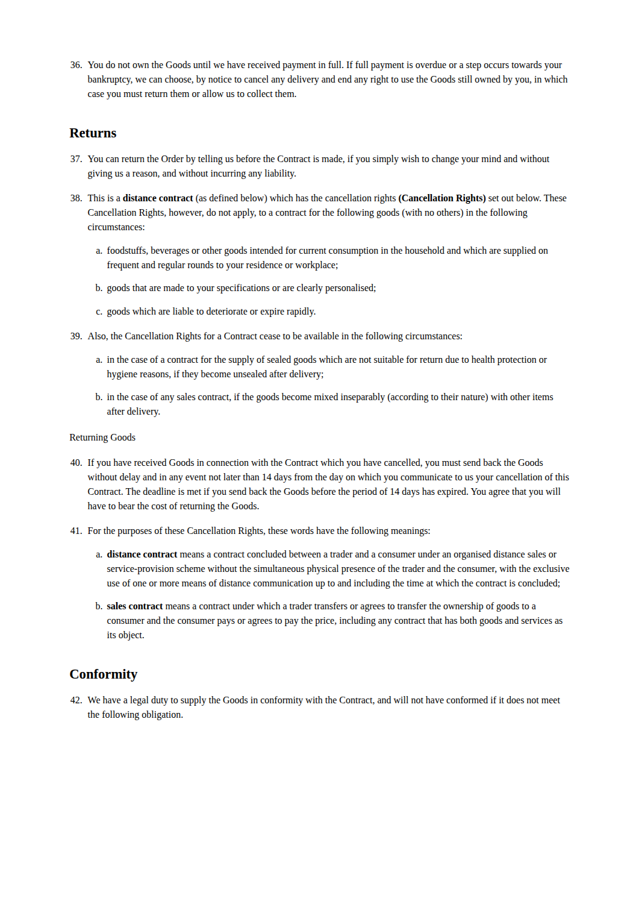You do not own the Goods until we have received payment in full. If full payment is overdue or a step occurs towards your bankruptcy, we can choose, by notice to cancel any delivery and end any right to use the Goods still owned by you, in which case you must return them or allow us to collect them.
Returns
You can return the Order by telling us before the Contract is made, if you simply wish to change your mind and without giving us a reason, and without incurring any liability.
This is a distance contract (as defined below) which has the cancellation rights (Cancellation Rights) set out below. These Cancellation Rights, however, do not apply, to a contract for the following goods (with no others) in the following circumstances:
foodstuffs, beverages or other goods intended for current consumption in the household and which are supplied on frequent and regular rounds to your residence or workplace;
goods that are made to your specifications or are clearly personalised;
goods which are liable to deteriorate or expire rapidly.
Also, the Cancellation Rights for a Contract cease to be available in the following circumstances:
in the case of a contract for the supply of sealed goods which are not suitable for return due to health protection or hygiene reasons, if they become unsealed after delivery;
in the case of any sales contract, if the goods become mixed inseparably (according to their nature) with other items after delivery.
Returning Goods
If you have received Goods in connection with the Contract which you have cancelled, you must send back the Goods without delay and in any event not later than 14 days from the day on which you communicate to us your cancellation of this Contract. The deadline is met if you send back the Goods before the period of 14 days has expired. You agree that you will have to bear the cost of returning the Goods.
For the purposes of these Cancellation Rights, these words have the following meanings:
distance contract means a contract concluded between a trader and a consumer under an organised distance sales or service-provision scheme without the simultaneous physical presence of the trader and the consumer, with the exclusive use of one or more means of distance communication up to and including the time at which the contract is concluded;
sales contract means a contract under which a trader transfers or agrees to transfer the ownership of goods to a consumer and the consumer pays or agrees to pay the price, including any contract that has both goods and services as its object.
Conformity
We have a legal duty to supply the Goods in conformity with the Contract, and will not have conformed if it does not meet the following obligation.